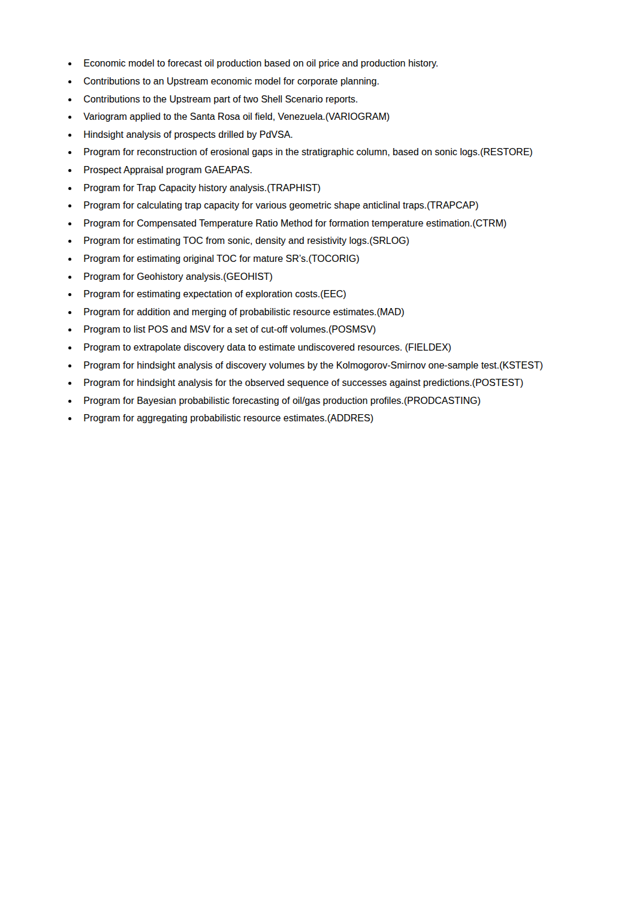Economic model to forecast oil production based on oil price and production history.
Contributions to an Upstream economic model for corporate planning.
Contributions to the Upstream part of two Shell Scenario reports.
Variogram applied to the Santa Rosa oil field, Venezuela.(VARIOGRAM)
Hindsight analysis of prospects drilled by PdVSA.
Program for reconstruction of erosional gaps in the stratigraphic column, based on sonic logs.(RESTORE)
Prospect Appraisal program GAEAPAS.
Program for Trap Capacity history analysis.(TRAPHIST)
Program for calculating trap capacity for various geometric shape anticlinal traps.(TRAPCAP)
Program for Compensated Temperature Ratio Method for formation temperature estimation.(CTRM)
Program for estimating TOC from sonic, density and resistivity logs.(SRLOG)
Program for estimating original TOC for mature SR’s.(TOCORIG)
Program for Geohistory analysis.(GEOHIST)
Program for estimating expectation of exploration costs.(EEC)
Program for addition and merging of probabilistic resource estimates.(MAD)
Program to list POS and MSV for a set of cut-off volumes.(POSMSV)
Program to extrapolate discovery data to estimate undiscovered resources. (FIELDEX)
Program for hindsight analysis of discovery volumes by the Kolmogorov-Smirnov one-sample test.(KSTEST)
Program for hindsight analysis for the observed sequence of successes against predictions.(POSTEST)
Program for Bayesian probabilistic forecasting of oil/gas production profiles.(PRODCASTING)
Program for aggregating probabilistic resource estimates.(ADDRES)